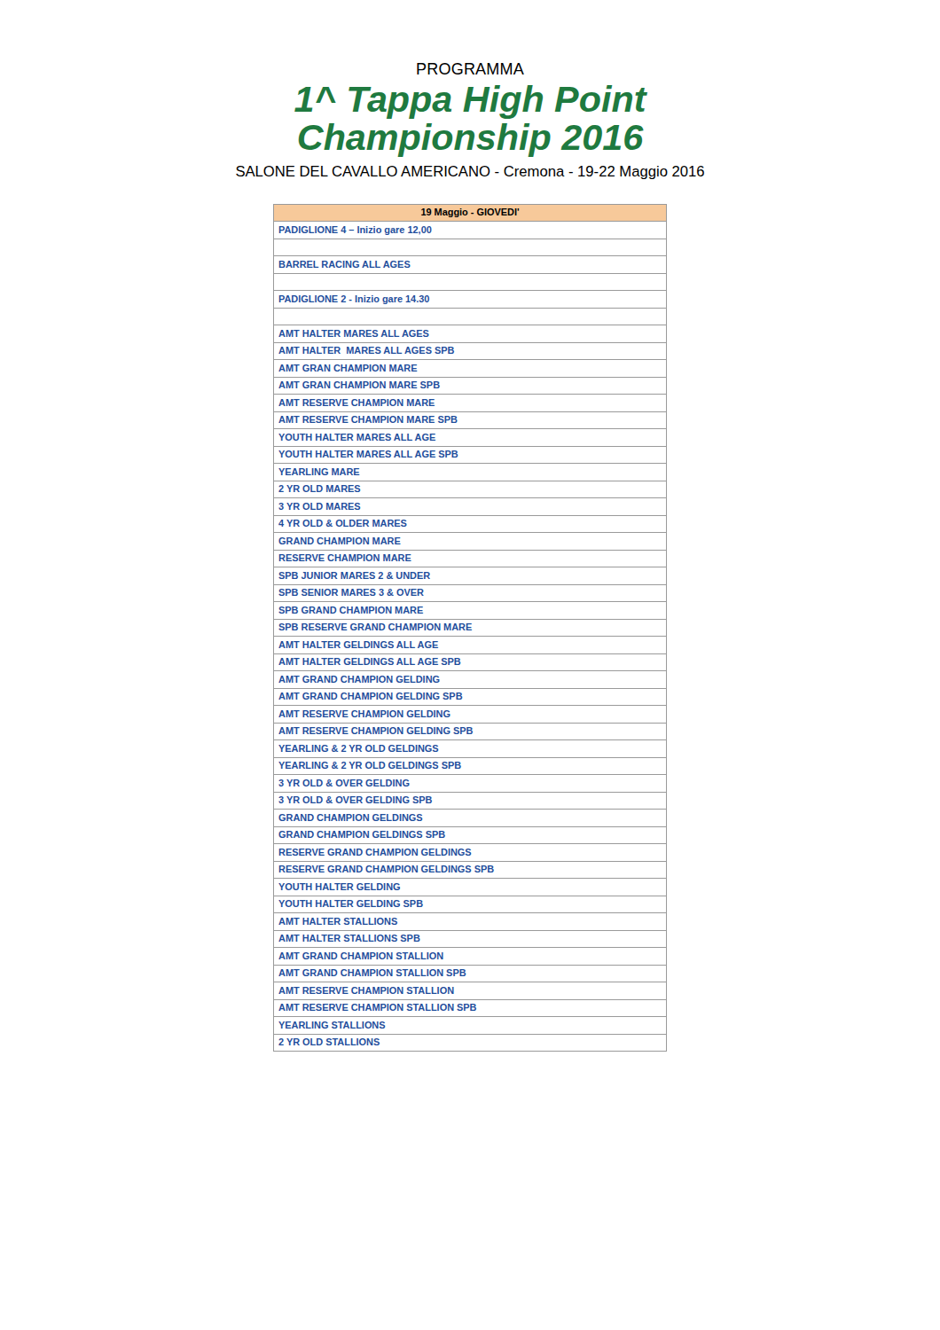PROGRAMMA
1^ Tappa High Point Championship 2016
SALONE DEL CAVALLO AMERICANO - Cremona - 19-22 Maggio 2016
| 19 Maggio - GIOVEDI' |
| PADIGLIONE 4 – Inizio gare 12,00 |
| BARREL RACING ALL AGES |
| PADIGLIONE 2 - Inizio gare 14.30 |
| AMT HALTER MARES ALL AGES |
| AMT HALTER MARES ALL AGES SPB |
| AMT GRAN CHAMPION MARE |
| AMT GRAN CHAMPION MARE SPB |
| AMT RESERVE CHAMPION MARE |
| AMT RESERVE CHAMPION MARE SPB |
| YOUTH HALTER MARES ALL AGE |
| YOUTH HALTER MARES ALL AGE SPB |
| YEARLING MARE |
| 2 YR OLD MARES |
| 3 YR OLD MARES |
| 4 YR OLD & OLDER MARES |
| GRAND CHAMPION MARE |
| RESERVE CHAMPION MARE |
| SPB JUNIOR MARES 2 & UNDER |
| SPB SENIOR MARES 3 & OVER |
| SPB GRAND CHAMPION MARE |
| SPB RESERVE GRAND CHAMPION MARE |
| AMT HALTER GELDINGS ALL AGE |
| AMT HALTER GELDINGS ALL AGE SPB |
| AMT GRAND CHAMPION GELDING |
| AMT GRAND CHAMPION GELDING SPB |
| AMT RESERVE CHAMPION GELDING |
| AMT RESERVE CHAMPION GELDING SPB |
| YEARLING & 2 YR OLD GELDINGS |
| YEARLING & 2 YR OLD GELDINGS SPB |
| 3 YR OLD & OVER GELDING |
| 3 YR OLD & OVER GELDING SPB |
| GRAND CHAMPION GELDINGS |
| GRAND CHAMPION GELDINGS SPB |
| RESERVE GRAND CHAMPION GELDINGS |
| RESERVE GRAND CHAMPION GELDINGS SPB |
| YOUTH HALTER GELDING |
| YOUTH HALTER GELDING SPB |
| AMT HALTER STALLIONS |
| AMT HALTER STALLIONS SPB |
| AMT GRAND CHAMPION STALLION |
| AMT GRAND CHAMPION STALLION SPB |
| AMT RESERVE CHAMPION STALLION |
| AMT RESERVE CHAMPION STALLION SPB |
| YEARLING STALLIONS |
| 2 YR OLD STALLIONS |